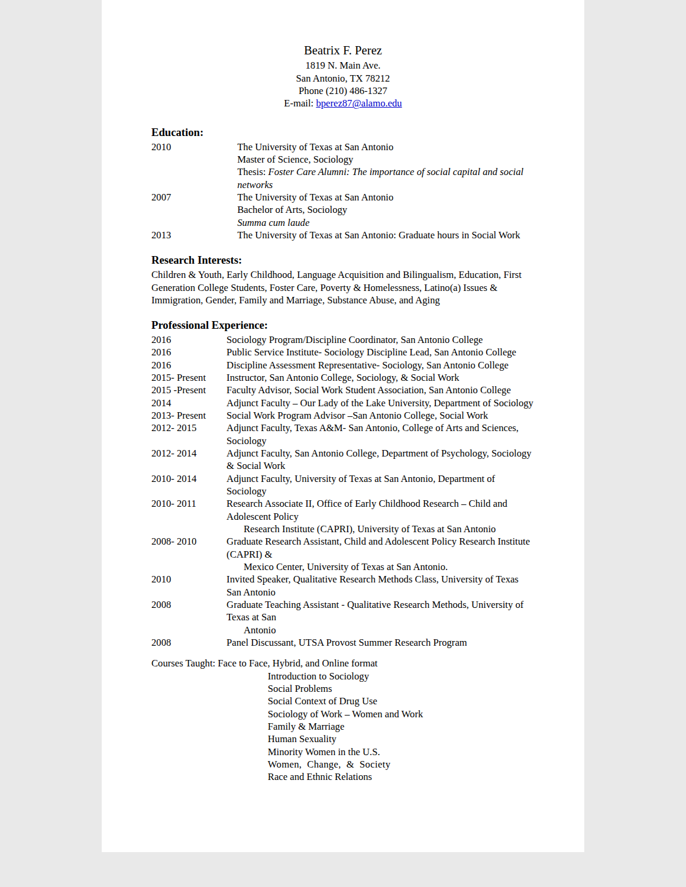Beatrix F. Perez
1819 N. Main Ave.
San Antonio, TX 78212
Phone (210) 486-1327
E-mail: bperez87@alamo.edu
Education:
| 2010 | The University of Texas at San Antonio |
| | Master of Science, Sociology |
| | Thesis: Foster Care Alumni: The importance of social capital and social networks |
| 2007 | The University of Texas at San Antonio |
| | Bachelor of Arts, Sociology |
| | Summa cum laude |
| 2013 | The University of Texas at San Antonio: Graduate hours in Social Work |
Research Interests:
Children & Youth, Early Childhood, Language Acquisition and Bilingualism, Education, First Generation College Students, Foster Care, Poverty & Homelessness, Latino(a) Issues & Immigration, Gender, Family and Marriage, Substance Abuse, and Aging
Professional Experience:
| 2016 | Sociology Program/Discipline Coordinator, San Antonio College |
| 2016 | Public Service Institute- Sociology Discipline Lead, San Antonio College |
| 2016 | Discipline Assessment Representative- Sociology, San Antonio College |
| 2015- Present | Instructor, San Antonio College, Sociology, & Social Work |
| 2015 -Present | Faculty Advisor, Social Work Student Association, San Antonio College |
| 2014 | Adjunct Faculty – Our Lady of the Lake University, Department of Sociology |
| 2013- Present | Social Work Program Advisor –San Antonio College, Social Work |
| 2012- 2015 | Adjunct Faculty, Texas A&M- San Antonio, College of Arts and Sciences, Sociology |
| 2012- 2014 | Adjunct Faculty, San Antonio College, Department of Psychology, Sociology & Social Work |
| 2010- 2014 | Adjunct Faculty, University of Texas at San Antonio, Department of Sociology |
| 2010- 2011 | Research Associate II, Office of Early Childhood Research – Child and Adolescent Policy Research Institute (CAPRI), University of Texas at San Antonio |
| 2008- 2010 | Graduate Research Assistant, Child and Adolescent Policy Research Institute (CAPRI) & Mexico Center, University of Texas at San Antonio. |
| 2010 | Invited Speaker, Qualitative Research Methods Class, University of Texas San Antonio |
| 2008 | Graduate Teaching Assistant - Qualitative Research Methods, University of Texas at San Antonio |
| 2008 | Panel Discussant, UTSA Provost Summer Research Program |
Courses Taught: Face to Face, Hybrid, and Online format
Introduction to Sociology
Social Problems
Social Context of Drug Use
Sociology of Work – Women and Work
Family & Marriage
Human Sexuality
Minority Women in the U.S.
Women, Change, & Society
Race and Ethnic Relations